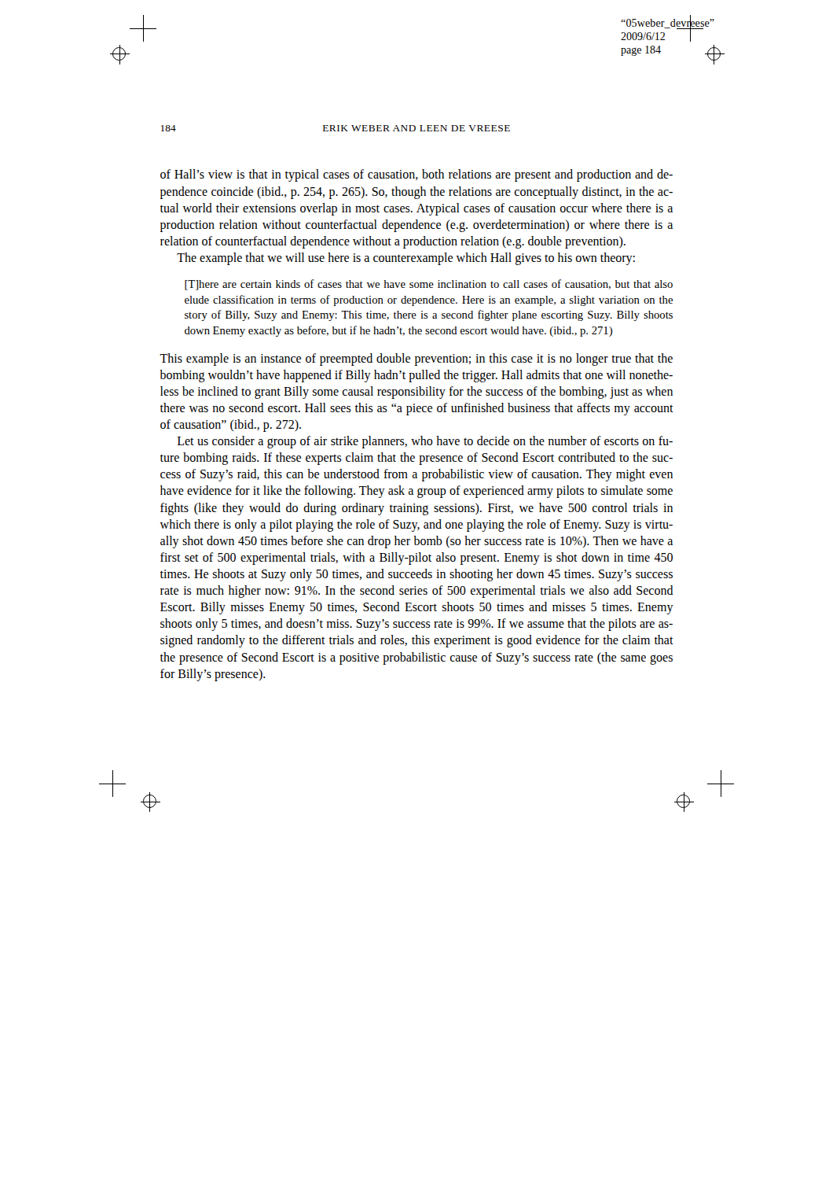“05weber_devreese”
2009/6/12
page 184
184 ERIK WEBER AND LEEN DE VREESE
of Hall’s view is that in typical cases of causation, both relations are present and production and dependence coincide (ibid., p. 254, p. 265). So, though the relations are conceptually distinct, in the actual world their extensions overlap in most cases. Atypical cases of causation occur where there is a production relation without counterfactual dependence (e.g. overdetermination) or where there is a relation of counterfactual dependence without a production relation (e.g. double prevention).
The example that we will use here is a counterexample which Hall gives to his own theory:
[T]here are certain kinds of cases that we have some inclination to call cases of causation, but that also elude classification in terms of production or dependence. Here is an example, a slight variation on the story of Billy, Suzy and Enemy: This time, there is a second fighter plane escorting Suzy. Billy shoots down Enemy exactly as before, but if he hadn’t, the second escort would have. (ibid., p. 271)
This example is an instance of preempted double prevention; in this case it is no longer true that the bombing wouldn’t have happened if Billy hadn’t pulled the trigger. Hall admits that one will nonetheless be inclined to grant Billy some causal responsibility for the success of the bombing, just as when there was no second escort. Hall sees this as “a piece of unfinished business that affects my account of causation” (ibid., p. 272).
Let us consider a group of air strike planners, who have to decide on the number of escorts on future bombing raids. If these experts claim that the presence of Second Escort contributed to the success of Suzy’s raid, this can be understood from a probabilistic view of causation. They might even have evidence for it like the following. They ask a group of experienced army pilots to simulate some fights (like they would do during ordinary training sessions). First, we have 500 control trials in which there is only a pilot playing the role of Suzy, and one playing the role of Enemy. Suzy is virtually shot down 450 times before she can drop her bomb (so her success rate is 10%). Then we have a first set of 500 experimental trials, with a Billy-pilot also present. Enemy is shot down in time 450 times. He shoots at Suzy only 50 times, and succeeds in shooting her down 45 times. Suzy’s success rate is much higher now: 91%. In the second series of 500 experimental trials we also add Second Escort. Billy misses Enemy 50 times, Second Escort shoots 50 times and misses 5 times. Enemy shoots only 5 times, and doesn’t miss. Suzy’s success rate is 99%. If we assume that the pilots are assigned randomly to the different trials and roles, this experiment is good evidence for the claim that the presence of Second Escort is a positive probabilistic cause of Suzy’s success rate (the same goes for Billy’s presence).